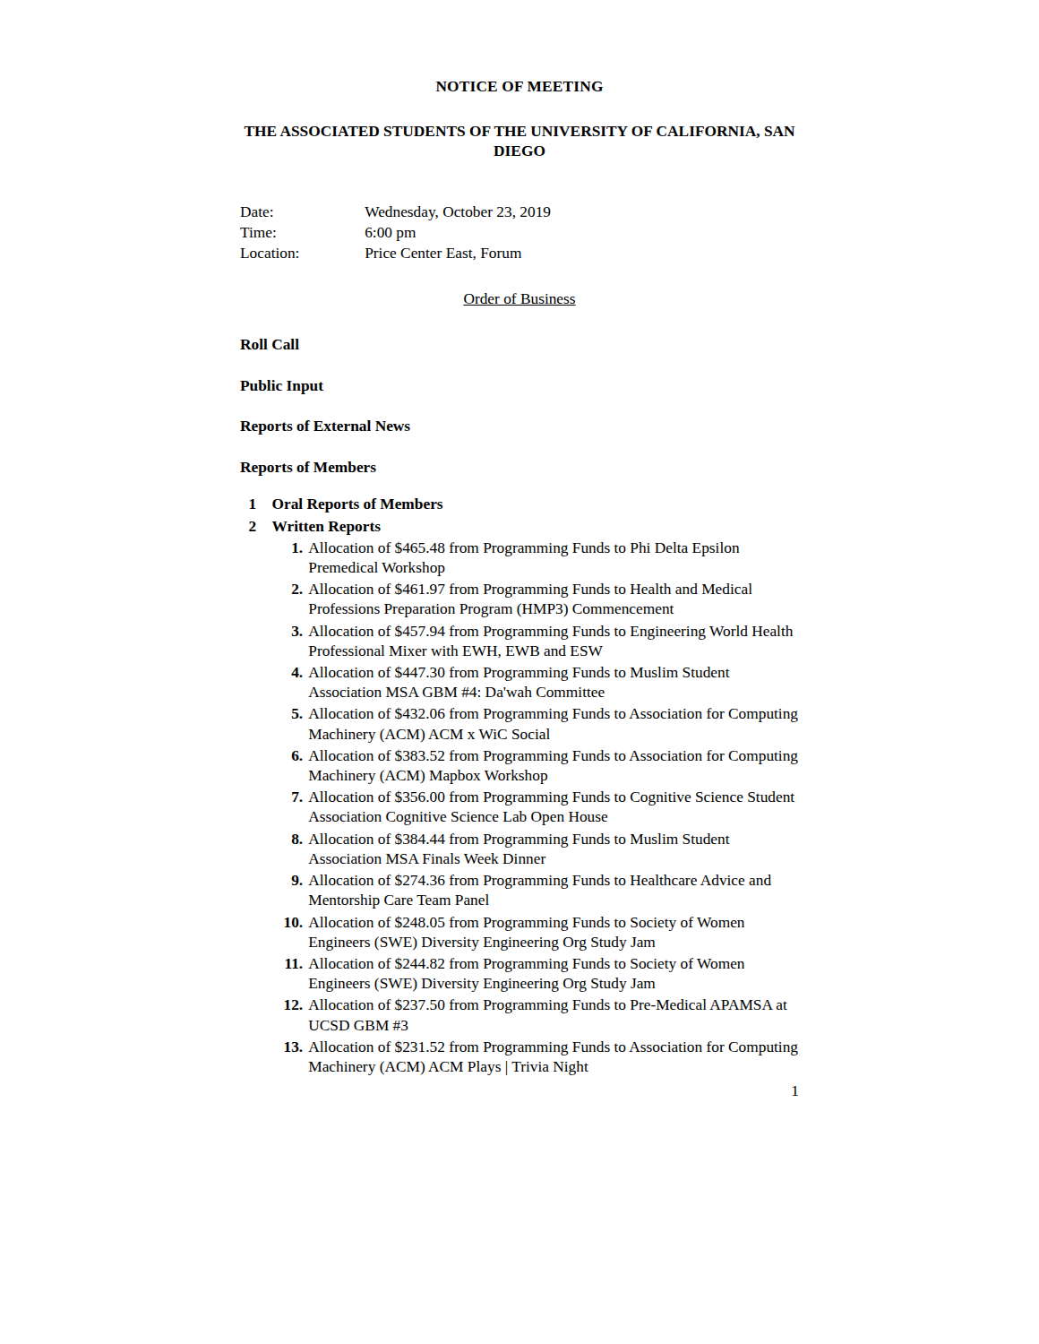NOTICE OF MEETING
THE ASSOCIATED STUDENTS OF THE UNIVERSITY OF CALIFORNIA, SAN DIEGO
| Date: | Wednesday, October 23, 2019 |
| Time: | 6:00 pm |
| Location: | Price Center East, Forum |
Order of Business
Roll Call
Public Input
Reports of External News
Reports of Members
1 Oral Reports of Members
2 Written Reports
1. Allocation of $465.48 from Programming Funds to Phi Delta Epsilon Premedical Workshop
2. Allocation of $461.97 from Programming Funds to Health and Medical Professions Preparation Program (HMP3) Commencement
3. Allocation of $457.94 from Programming Funds to Engineering World Health Professional Mixer with EWH, EWB and ESW
4. Allocation of $447.30 from Programming Funds to Muslim Student Association MSA GBM #4: Da'wah Committee
5. Allocation of $432.06 from Programming Funds to Association for Computing Machinery (ACM) ACM x WiC Social
6. Allocation of $383.52 from Programming Funds to Association for Computing Machinery (ACM) Mapbox Workshop
7. Allocation of $356.00 from Programming Funds to Cognitive Science Student Association Cognitive Science Lab Open House
8. Allocation of $384.44 from Programming Funds to Muslim Student Association MSA Finals Week Dinner
9. Allocation of $274.36 from Programming Funds to Healthcare Advice and Mentorship Care Team Panel
10. Allocation of $248.05 from Programming Funds to Society of Women Engineers (SWE) Diversity Engineering Org Study Jam
11. Allocation of $244.82 from Programming Funds to Society of Women Engineers (SWE) Diversity Engineering Org Study Jam
12. Allocation of $237.50 from Programming Funds to Pre-Medical APAMSA at UCSD GBM #3
13. Allocation of $231.52 from Programming Funds to Association for Computing Machinery (ACM) ACM Plays | Trivia Night
1